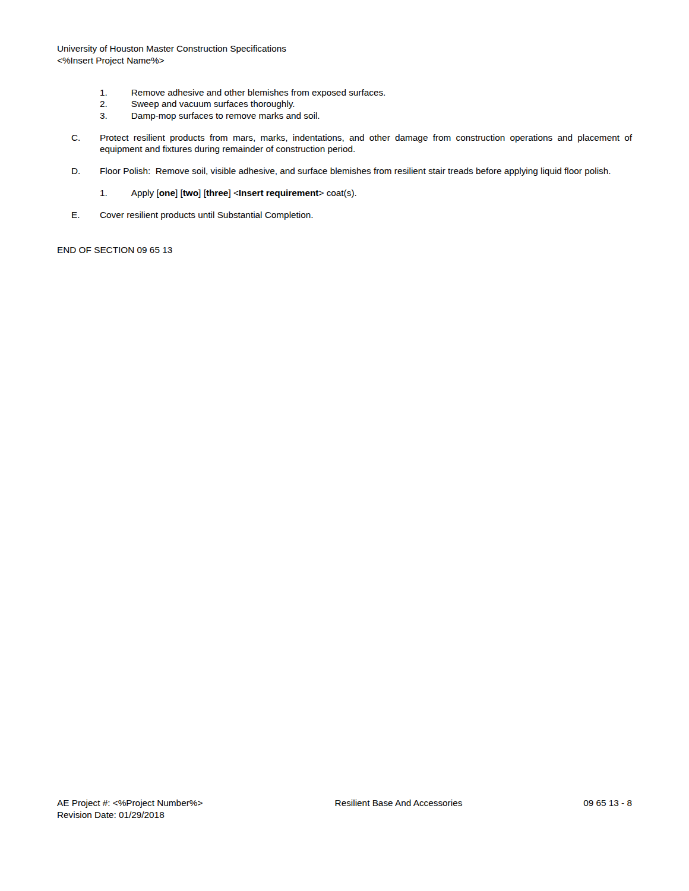University of Houston Master Construction Specifications
<%Insert Project Name%>
1. Remove adhesive and other blemishes from exposed surfaces.
2. Sweep and vacuum surfaces thoroughly.
3. Damp-mop surfaces to remove marks and soil.
C. Protect resilient products from mars, marks, indentations, and other damage from construction operations and placement of equipment and fixtures during remainder of construction period.
D. Floor Polish: Remove soil, visible adhesive, and surface blemishes from resilient stair treads before applying liquid floor polish.
1. Apply [one] [two] [three] <Insert requirement> coat(s).
E. Cover resilient products until Substantial Completion.
END OF SECTION 09 65 13
AE Project #: <%Project Number%>
Revision Date: 01/29/2018
Resilient Base And Accessories
09 65 13 - 8